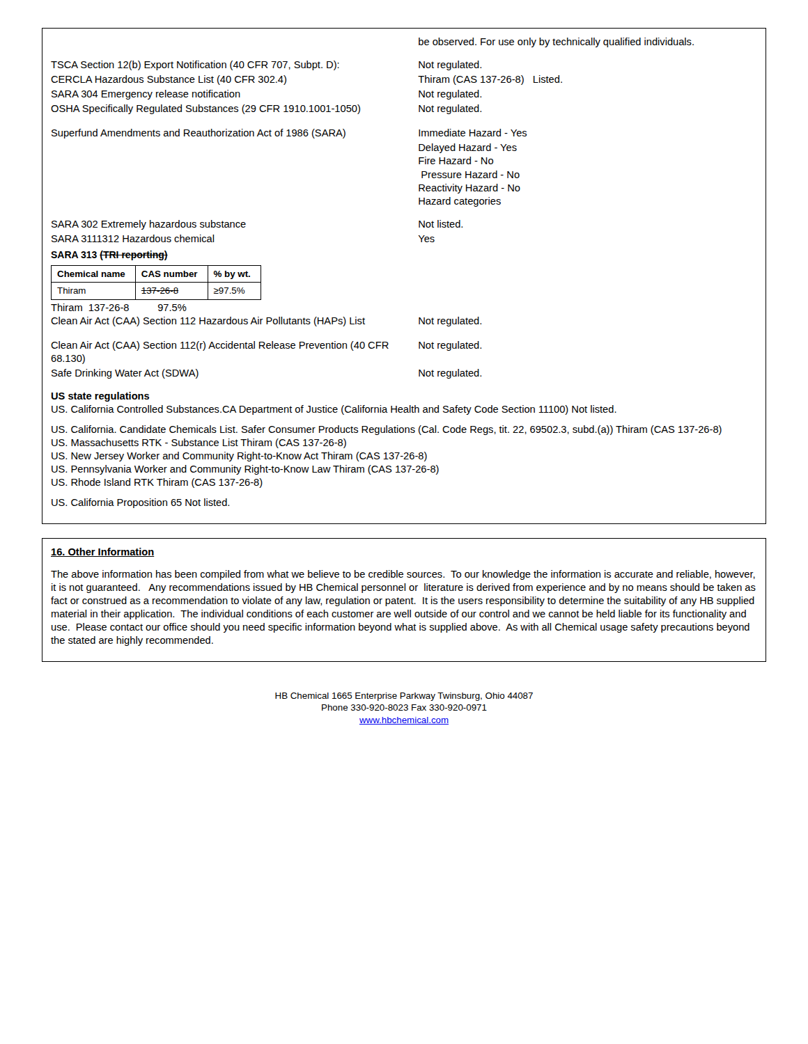be observed. For use only by technically qualified individuals.
TSCA Section 12(b) Export Notification (40 CFR 707, Subpt. D): Not regulated.
CERCLA Hazardous Substance List (40 CFR 302.4) Thiram (CAS 137-26-8) Listed.
SARA 304 Emergency release notification Not regulated.
OSHA Specifically Regulated Substances (29 CFR 1910.1001-1050) Not regulated.
Superfund Amendments and Reauthorization Act of 1986 (SARA) Immediate Hazard - Yes
Delayed Hazard - Yes
Fire Hazard - No
Pressure Hazard - No
Reactivity Hazard - No
Hazard categories
SARA 302 Extremely hazardous substance Not listed.
SARA 3111312 Hazardous chemical Yes
SARA 313 (TRI reporting)
| Chemical name | CAS number | % by wt. |
| --- | --- | --- |
| Thiram | 137-26-8 | ≥97.5% |
Thiram 137-26-8 97.5%
Clean Air Act (CAA) Section 112 Hazardous Air Pollutants (HAPs) List Not regulated.
Clean Air Act (CAA) Section 112(r) Accidental Release Prevention (40 CFR 68.130) Not regulated.
Safe Drinking Water Act (SDWA) Not regulated.
US state regulations
US. California Controlled Substances.CA Department of Justice (California Health and Safety Code Section 11100) Not listed.
US. California. Candidate Chemicals List. Safer Consumer Products Regulations (Cal. Code Regs, tit. 22, 69502.3, subd.(a)) Thiram (CAS 137-26-8)
US. Massachusetts RTK - Substance List Thiram (CAS 137-26-8)
US. New Jersey Worker and Community Right-to-Know Act Thiram (CAS 137-26-8)
US. Pennsylvania Worker and Community Right-to-Know Law Thiram (CAS 137-26-8)
US. Rhode Island RTK Thiram (CAS 137-26-8)
US. California Proposition 65 Not listed.
16. Other Information
The above information has been compiled from what we believe to be credible sources. To our knowledge the information is accurate and reliable, however, it is not guaranteed. Any recommendations issued by HB Chemical personnel or literature is derived from experience and by no means should be taken as fact or construed as a recommendation to violate of any law, regulation or patent. It is the users responsibility to determine the suitability of any HB supplied material in their application. The individual conditions of each customer are well outside of our control and we cannot be held liable for its functionality and use. Please contact our office should you need specific information beyond what is supplied above. As with all Chemical usage safety precautions beyond the stated are highly recommended.
HB Chemical 1665 Enterprise Parkway Twinsburg, Ohio 44087
Phone 330-920-8023 Fax 330-920-0971
www.hbchemical.com